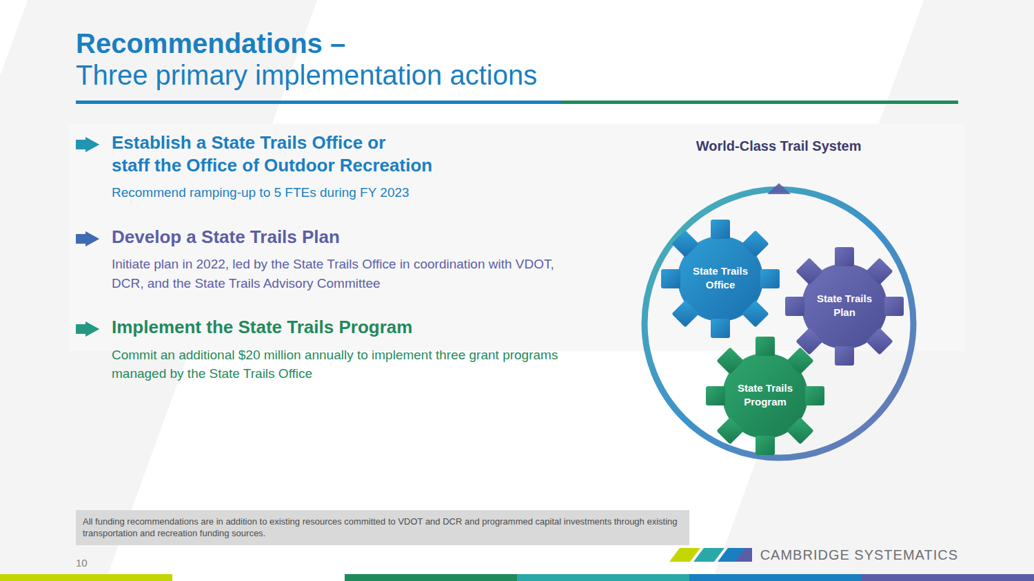Recommendations –Three primary implementation actions
Establish a State Trails Office or
staff the Office of Outdoor Recreation
Recommend ramping-up to 5 FTEs during FY 2023
Develop a State Trails Plan
Initiate plan in 2022, led by the State Trails Office in coordination with VDOT, DCR, and the State Trails Advisory Committee
Implement the State Trails Program
Commit an additional $20 million annually to implement three grant programs managed by the State Trails Office
World-Class Trail System
State Trails Office State Trails Plan State Trails Program
All funding recommendations are in addition to existing resources committed to VDOT and DCR and programmed capital investments through existing transportation and recreation funding sources.
10
CAMBRIDGE SYSTEMATICS